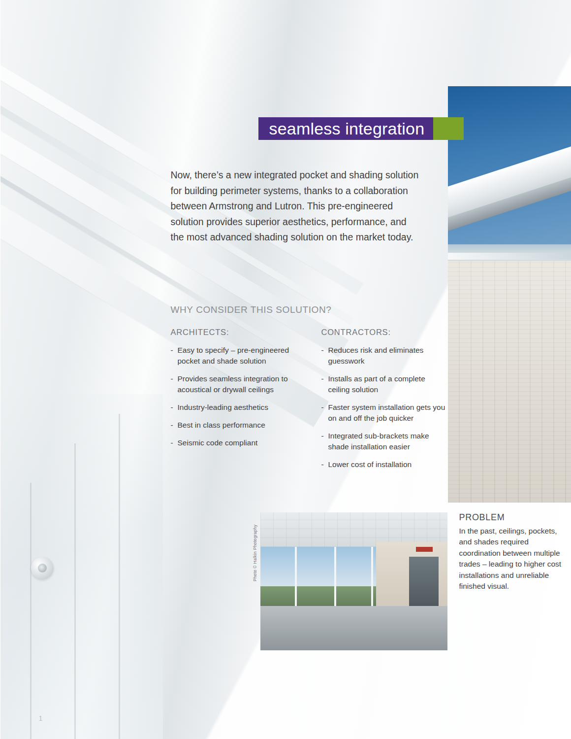seamless integration
Now, there’s a new integrated pocket and shading solution for building perimeter systems, thanks to a collaboration between Armstrong and Lutron. This pre-engineered solution provides superior aesthetics, performance, and the most advanced shading solution on the market today.
Why consider this solution?
Architects:
Easy to specify – pre-engineered pocket and shade solution
Provides seamless integration to acoustical or drywall ceilings
Industry-leading aesthetics
Best in class performance
Seismic code compliant
Contractors:
Reduces risk and eliminates guesswork
Installs as part of a complete ceiling solution
Faster system installation gets you on and off the job quicker
Integrated sub-brackets make shade installation easier
Lower cost of installation
Photo © Halkin Photography
Problem
In the past, ceilings, pockets, and shades required coordination between multiple trades – leading to higher cost installations and unreliable finished visual.
1